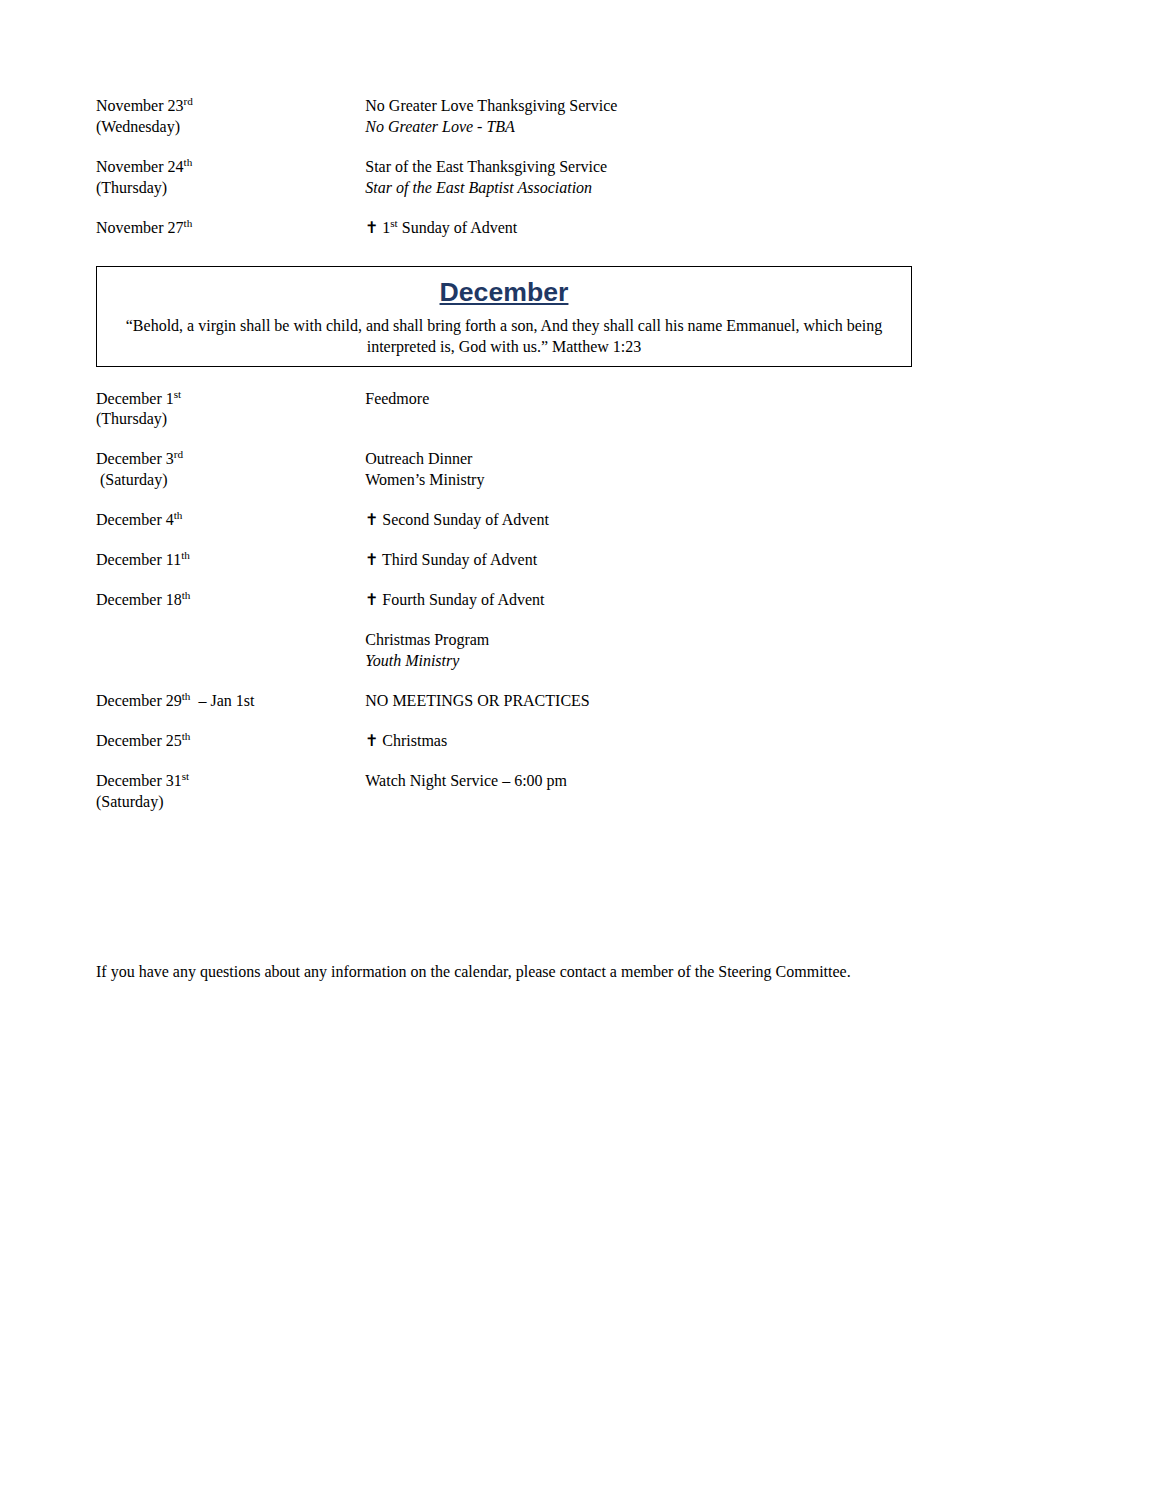| November 23 rd (Wednesday) | No Greater Love Thanksgiving Service No Greater Love - TBA |
| November 24 th (Thursday) | Star of the East Thanksgiving Service Star of the East Baptist Association |
| November 27 th | ✝ 1 st Sunday of Advent |
December
“Behold, a virgin shall be with child, and shall bring forth a son, And they shall call his name Emmanuel, which being interpreted is, God with us.” Matthew 1:23
| December 1 st (Thursday) | Feedmore |
| December 3 rd (Saturday) | Outreach Dinner Women’s Ministry |
| December 4 th | ✝ Second Sunday of Advent |
| December 11 th | ✝ Third Sunday of Advent |
| December 18 th | ✝ Fourth Sunday of Advent |
| | Christmas Program Youth Ministry |
| December 29 th – Jan 1st | NO MEETINGS OR PRACTICES |
| December 25 th | ✝ Christmas |
| December 31 st (Saturday) | Watch Night Service – 6:00 pm |
If you have any questions about any information on the calendar, please contact a member of the Steering Committee.